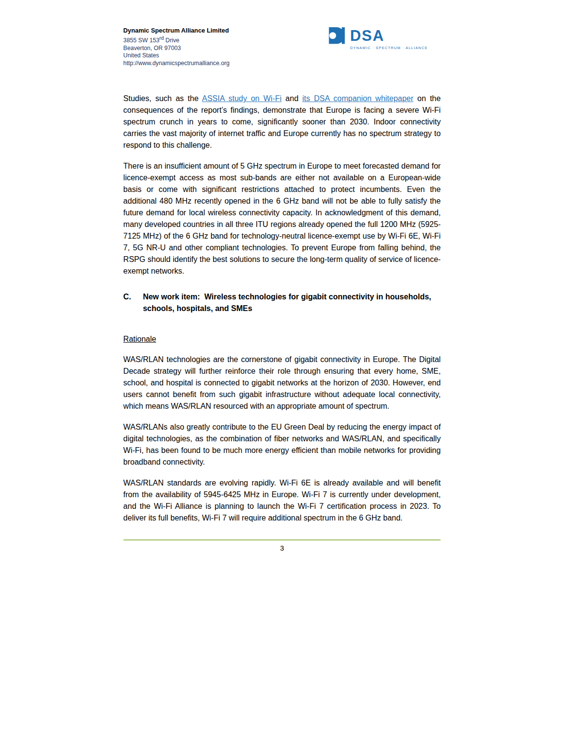Dynamic Spectrum Alliance Limited
3855 SW 153rd Drive
Beaverton, OR 97003
United States
http://www.dynamicspectrumalliance.org
DSA DYNAMIC · SPECTRUM · ALLIANCE
Studies, such as the ASSIA study on Wi-Fi and its DSA companion whitepaper on the consequences of the report’s findings, demonstrate that Europe is facing a severe Wi-Fi spectrum crunch in years to come, significantly sooner than 2030. Indoor connectivity carries the vast majority of internet traffic and Europe currently has no spectrum strategy to respond to this challenge.
There is an insufficient amount of 5 GHz spectrum in Europe to meet forecasted demand for licence-exempt access as most sub-bands are either not available on a European-wide basis or come with significant restrictions attached to protect incumbents. Even the additional 480 MHz recently opened in the 6 GHz band will not be able to fully satisfy the future demand for local wireless connectivity capacity. In acknowledgment of this demand, many developed countries in all three ITU regions already opened the full 1200 MHz (5925-7125 MHz) of the 6 GHz band for technology-neutral licence-exempt use by Wi-Fi 6E, Wi-Fi 7, 5G NR-U and other compliant technologies. To prevent Europe from falling behind, the RSPG should identify the best solutions to secure the long-term quality of service of licence-exempt networks.
C. New work item: Wireless technologies for gigabit connectivity in households, schools, hospitals, and SMEs
Rationale
WAS/RLAN technologies are the cornerstone of gigabit connectivity in Europe. The Digital Decade strategy will further reinforce their role through ensuring that every home, SME, school, and hospital is connected to gigabit networks at the horizon of 2030. However, end users cannot benefit from such gigabit infrastructure without adequate local connectivity, which means WAS/RLAN resourced with an appropriate amount of spectrum.
WAS/RLANs also greatly contribute to the EU Green Deal by reducing the energy impact of digital technologies, as the combination of fiber networks and WAS/RLAN, and specifically Wi-Fi, has been found to be much more energy efficient than mobile networks for providing broadband connectivity.
WAS/RLAN standards are evolving rapidly. Wi-Fi 6E is already available and will benefit from the availability of 5945-6425 MHz in Europe. Wi-Fi 7 is currently under development, and the Wi-Fi Alliance is planning to launch the Wi-Fi 7 certification process in 2023. To deliver its full benefits, Wi-Fi 7 will require additional spectrum in the 6 GHz band.
3